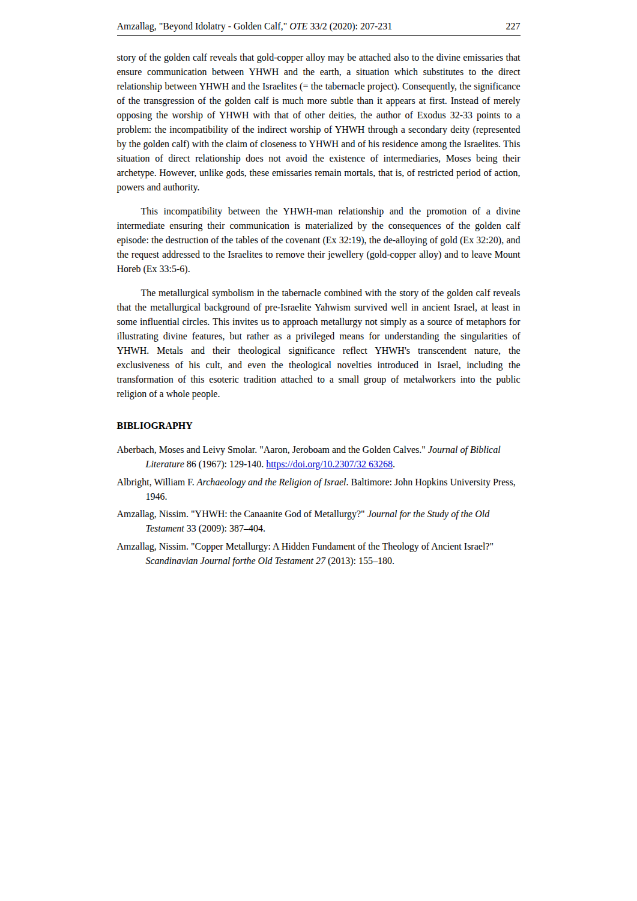Amzallag, "Beyond Idolatry - Golden Calf," OTE 33/2 (2020): 207-231 227
story of the golden calf reveals that gold-copper alloy may be attached also to the divine emissaries that ensure communication between YHWH and the earth, a situation which substitutes to the direct relationship between YHWH and the Israelites (= the tabernacle project). Consequently, the significance of the transgression of the golden calf is much more subtle than it appears at first. Instead of merely opposing the worship of YHWH with that of other deities, the author of Exodus 32-33 points to a problem: the incompatibility of the indirect worship of YHWH through a secondary deity (represented by the golden calf) with the claim of closeness to YHWH and of his residence among the Israelites. This situation of direct relationship does not avoid the existence of intermediaries, Moses being their archetype. However, unlike gods, these emissaries remain mortals, that is, of restricted period of action, powers and authority.
This incompatibility between the YHWH-man relationship and the promotion of a divine intermediate ensuring their communication is materialized by the consequences of the golden calf episode: the destruction of the tables of the covenant (Ex 32:19), the de-alloying of gold (Ex 32:20), and the request addressed to the Israelites to remove their jewellery (gold-copper alloy) and to leave Mount Horeb (Ex 33:5-6).
The metallurgical symbolism in the tabernacle combined with the story of the golden calf reveals that the metallurgical background of pre-Israelite Yahwism survived well in ancient Israel, at least in some influential circles. This invites us to approach metallurgy not simply as a source of metaphors for illustrating divine features, but rather as a privileged means for understanding the singularities of YHWH. Metals and their theological significance reflect YHWH's transcendent nature, the exclusiveness of his cult, and even the theological novelties introduced in Israel, including the transformation of this esoteric tradition attached to a small group of metalworkers into the public religion of a whole people.
BIBLIOGRAPHY
Aberbach, Moses and Leivy Smolar. "Aaron, Jeroboam and the Golden Calves." Journal of Biblical Literature 86 (1967): 129-140. https://doi.org/10.2307/32 63268.
Albright, William F. Archaeology and the Religion of Israel. Baltimore: John Hopkins University Press, 1946.
Amzallag, Nissim. "YHWH: the Canaanite God of Metallurgy?" Journal for the Study of the Old Testament 33 (2009): 387–404.
Amzallag, Nissim. "Copper Metallurgy: A Hidden Fundament of the Theology of Ancient Israel?" Scandinavian Journal forthe Old Testament 27 (2013): 155–180.